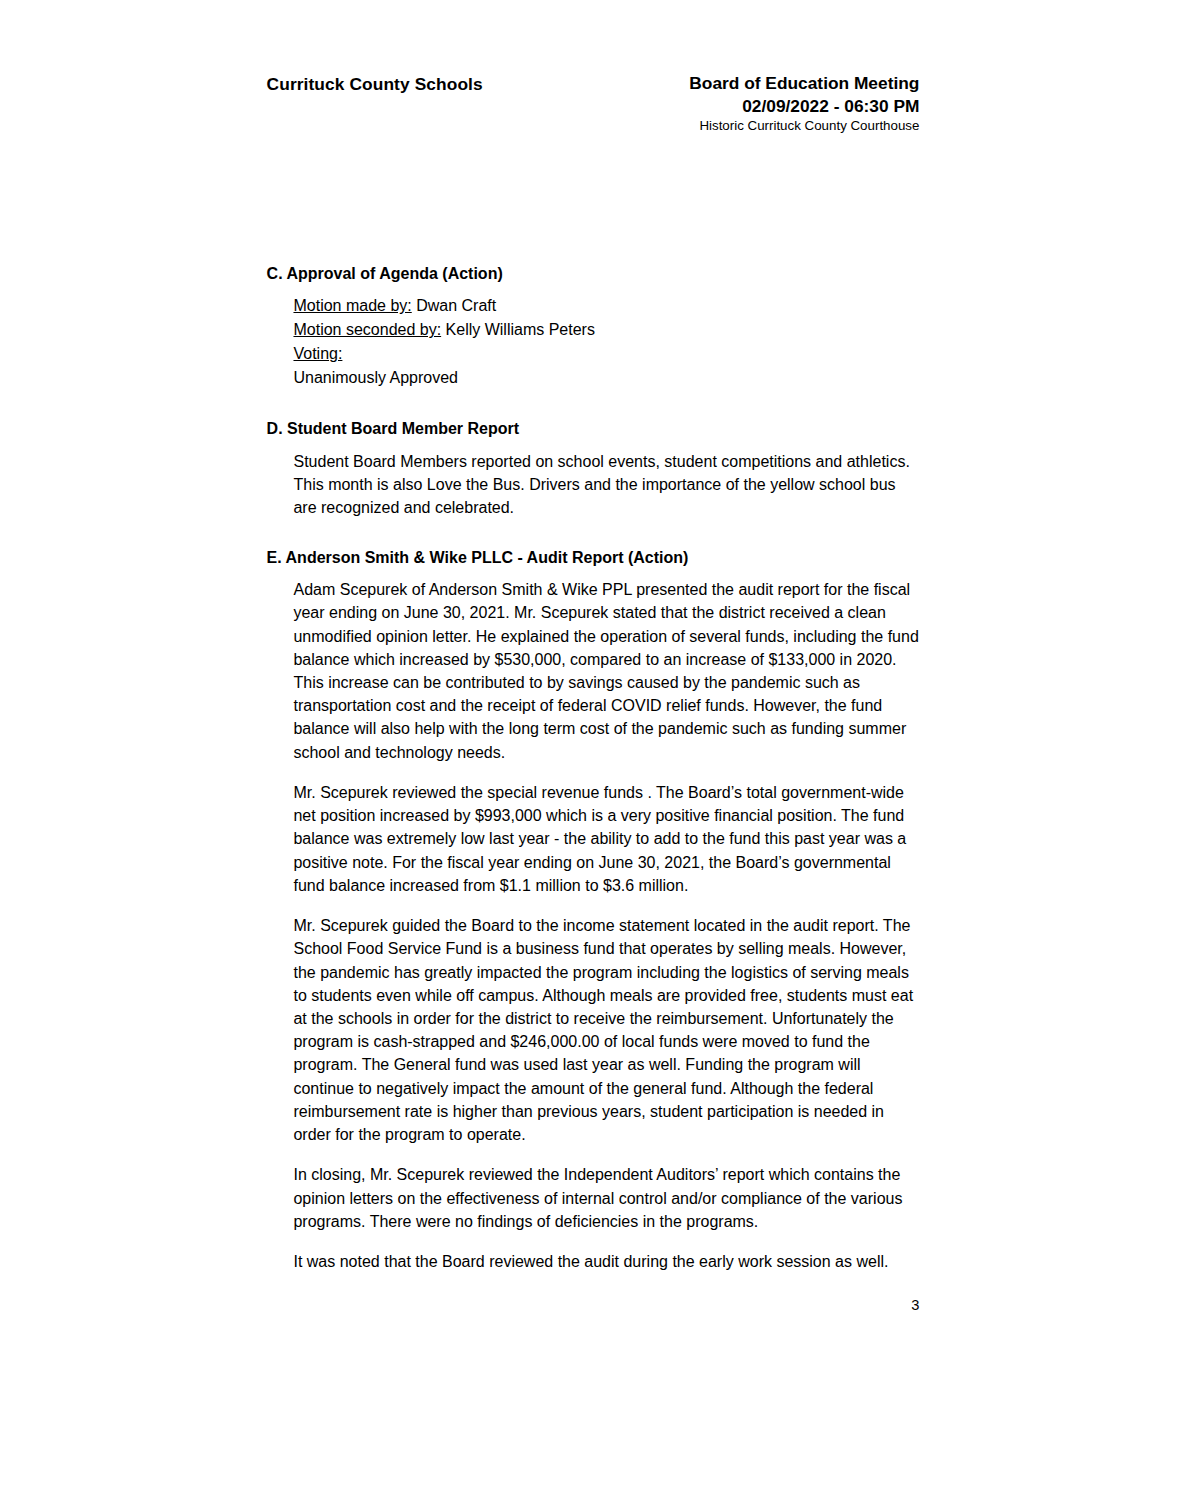Currituck County Schools
Board of Education Meeting
02/09/2022 - 06:30 PM
Historic Currituck County Courthouse
C. Approval of Agenda (Action)
Motion made by: Dwan Craft
Motion seconded by: Kelly Williams Peters
Voting:
Unanimously Approved
D. Student Board Member Report
Student Board Members reported on school events, student competitions and athletics. This month is also Love the Bus. Drivers and the importance of the yellow school bus are recognized and celebrated.
E. Anderson Smith & Wike PLLC - Audit Report (Action)
Adam Scepurek of Anderson Smith & Wike PPL presented the audit report for the fiscal year ending on June 30, 2021. Mr. Scepurek stated that the district received a clean unmodified opinion letter. He explained the operation of several funds, including the fund balance which increased by $530,000, compared to an increase of $133,000 in 2020. This increase can be contributed to by savings caused by the pandemic such as transportation cost and the receipt of federal COVID relief funds. However, the fund balance will also help with the long term cost of the pandemic such as funding summer school and technology needs.
Mr. Scepurek reviewed the special revenue funds . The Board’s total government-wide net position increased by $993,000 which is a very positive financial position. The fund balance was extremely low last year - the ability to add to the fund this past year was a positive note. For the fiscal year ending on June 30, 2021, the Board’s governmental fund balance increased from $1.1 million to $3.6 million.
Mr. Scepurek guided the Board to the income statement located in the audit report. The School Food Service Fund is a business fund that operates by selling meals. However, the pandemic has greatly impacted the program including the logistics of serving meals to students even while off campus. Although meals are provided free, students must eat at the schools in order for the district to receive the reimbursement. Unfortunately the program is cash-strapped and $246,000.00 of local funds were moved to fund the program. The General fund was used last year as well. Funding the program will continue to negatively impact the amount of the general fund. Although the federal reimbursement rate is higher than previous years, student participation is needed in order for the program to operate.
In closing, Mr. Scepurek reviewed the Independent Auditors’ report which contains the opinion letters on the effectiveness of internal control and/or compliance of the various programs. There were no findings of deficiencies in the programs.
It was noted that the Board reviewed the audit during the early work session as well.
3